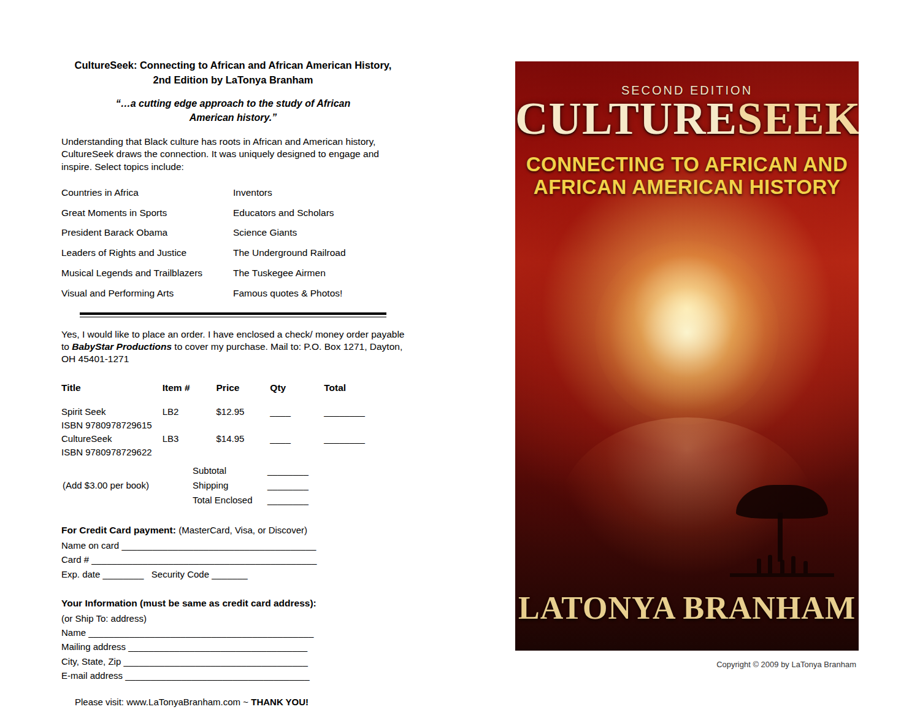CultureSeek: Connecting to African and African American History, 2nd Edition by LaTonya Branham
“…a cutting edge approach to the study of African American history.”
Understanding that Black culture has roots in African and American history, CultureSeek draws the connection. It was uniquely designed to engage and inspire. Select topics include:
| Countries in Africa | Inventors |
| Great Moments in Sports | Educators and Scholars |
| President Barack Obama | Science Giants |
| Leaders of Rights and Justice | The Underground Railroad |
| Musical Legends and Trailblazers | The Tuskegee Airmen |
| Visual and Performing Arts | Famous quotes & Photos! |
Yes, I would like to place an order. I have enclosed a check/ money order payable to BabyStar Productions to cover my purchase. Mail to: P.O. Box 1271, Dayton, OH 45401-1271
| Title | Item # | Price | Qty | Total |
| --- | --- | --- | --- | --- |
| Spirit Seek | LB2 | $12.95 | ____ | ________ |
| ISBN 9780978729615 |
| CultureSeek | LB3 | $14.95 | ____ | ________ |
| ISBN 9780978729622 |
| | Subtotal | ________ |
| (Add $3.00 per book) | Shipping | ________ |
| | Total Enclosed | ________ |
For Credit Card payment: (MasterCard, Visa, or Discover)
Name on card ______________________________________
Card # ____________________________________________
Exp. date ________ Security Code _______
Your Information (must be same as credit card address):
(or Ship To: address)
Name ____________________________________________
Mailing address ___________________________________
City, State, Zip ____________________________________
E-mail address ____________________________________
Please visit: www.LaTonyaBranham.com ~ THANK YOU!
Second Edition
CultureSeek
Connecting to African and African American History
LaTonya Branham
Copyright © 2009 by LaTonya Branham